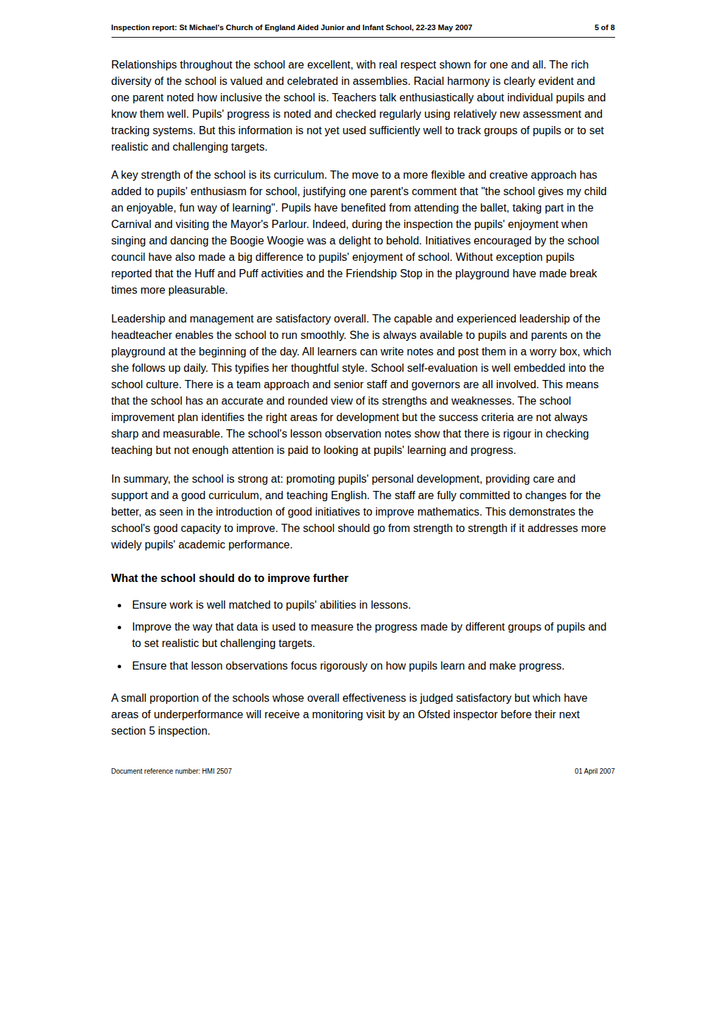Inspection report: St Michael's Church of England Aided Junior and Infant School, 22-23 May 2007 5 of 8
Relationships throughout the school are excellent, with real respect shown for one and all. The rich diversity of the school is valued and celebrated in assemblies. Racial harmony is clearly evident and one parent noted how inclusive the school is. Teachers talk enthusiastically about individual pupils and know them well. Pupils' progress is noted and checked regularly using relatively new assessment and tracking systems. But this information is not yet used sufficiently well to track groups of pupils or to set realistic and challenging targets.
A key strength of the school is its curriculum. The move to a more flexible and creative approach has added to pupils' enthusiasm for school, justifying one parent's comment that "the school gives my child an enjoyable, fun way of learning". Pupils have benefited from attending the ballet, taking part in the Carnival and visiting the Mayor's Parlour. Indeed, during the inspection the pupils' enjoyment when singing and dancing the Boogie Woogie was a delight to behold. Initiatives encouraged by the school council have also made a big difference to pupils' enjoyment of school. Without exception pupils reported that the Huff and Puff activities and the Friendship Stop in the playground have made break times more pleasurable.
Leadership and management are satisfactory overall. The capable and experienced leadership of the headteacher enables the school to run smoothly. She is always available to pupils and parents on the playground at the beginning of the day. All learners can write notes and post them in a worry box, which she follows up daily. This typifies her thoughtful style. School self-evaluation is well embedded into the school culture. There is a team approach and senior staff and governors are all involved. This means that the school has an accurate and rounded view of its strengths and weaknesses. The school improvement plan identifies the right areas for development but the success criteria are not always sharp and measurable. The school's lesson observation notes show that there is rigour in checking teaching but not enough attention is paid to looking at pupils' learning and progress.
In summary, the school is strong at: promoting pupils' personal development, providing care and support and a good curriculum, and teaching English. The staff are fully committed to changes for the better, as seen in the introduction of good initiatives to improve mathematics. This demonstrates the school's good capacity to improve. The school should go from strength to strength if it addresses more widely pupils' academic performance.
What the school should do to improve further
Ensure work is well matched to pupils' abilities in lessons.
Improve the way that data is used to measure the progress made by different groups of pupils and to set realistic but challenging targets.
Ensure that lesson observations focus rigorously on how pupils learn and make progress.
A small proportion of the schools whose overall effectiveness is judged satisfactory but which have areas of underperformance will receive a monitoring visit by an Ofsted inspector before their next section 5 inspection.
Document reference number: HMI 2507 01 April 2007